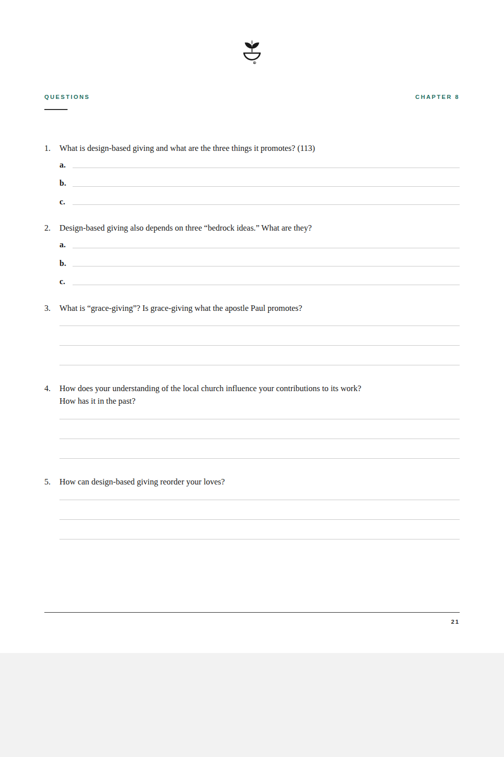Questions Chapter 8
What is design-based giving and what are the three things it promotes? (113)
Design-based giving also depends on three “bedrock ideas.” What are they?
What is “grace-giving”? Is grace-giving what the apostle Paul promotes?
How does your understanding of the local church influence your contributions to its work?How has it in the past?
How can design-based giving reorder your loves?
21